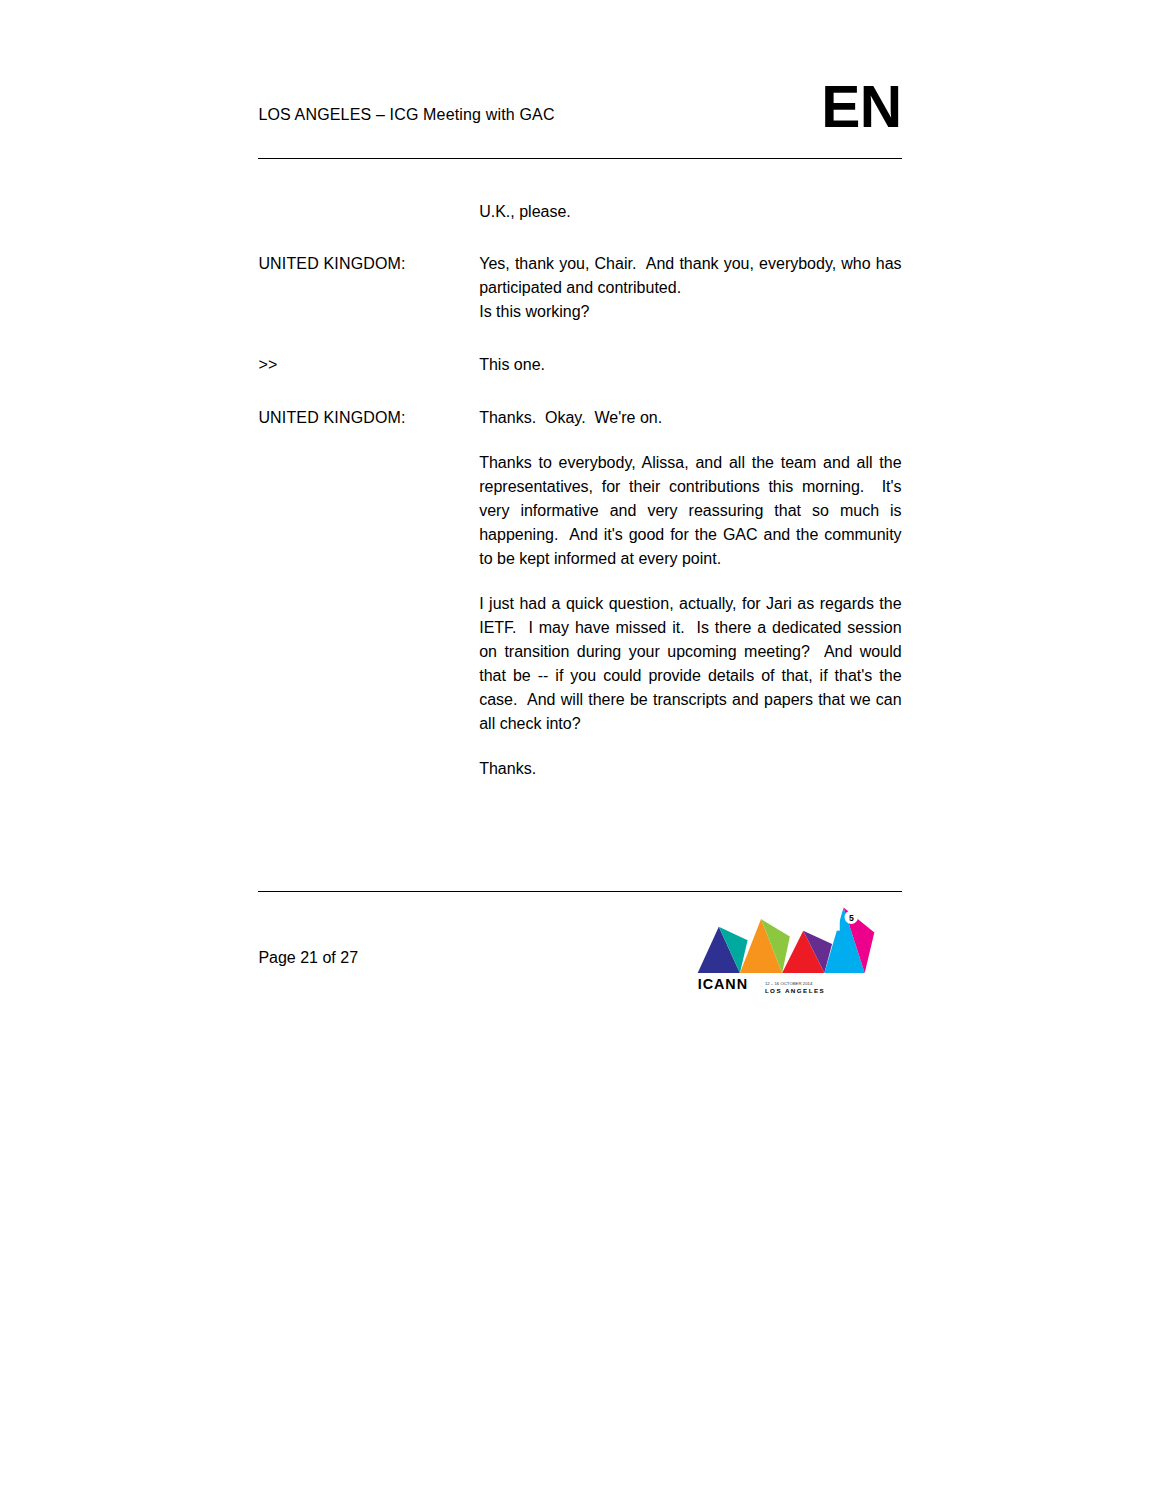LOS ANGELES – ICG Meeting with GAC
EN
U.K., please.
UNITED KINGDOM:
Yes, thank you, Chair. And thank you, everybody, who has participated and contributed.
Is this working?
>>
This one.
UNITED KINGDOM:
Thanks. Okay. We're on.
Thanks to everybody, Alissa, and all the team and all the representatives, for their contributions this morning. It's very informative and very reassuring that so much is happening. And it's good for the GAC and the community to be kept informed at every point.
I just had a quick question, actually, for Jari as regards the IETF. I may have missed it. Is there a dedicated session on transition during your upcoming meeting? And would that be -- if you could provide details of that, if that's the case. And will there be transcripts and papers that we can all check into?
Thanks.
Page 21 of 27
5 ICANN 12 – 16 OCTOBER 2014 LOS ANGELES